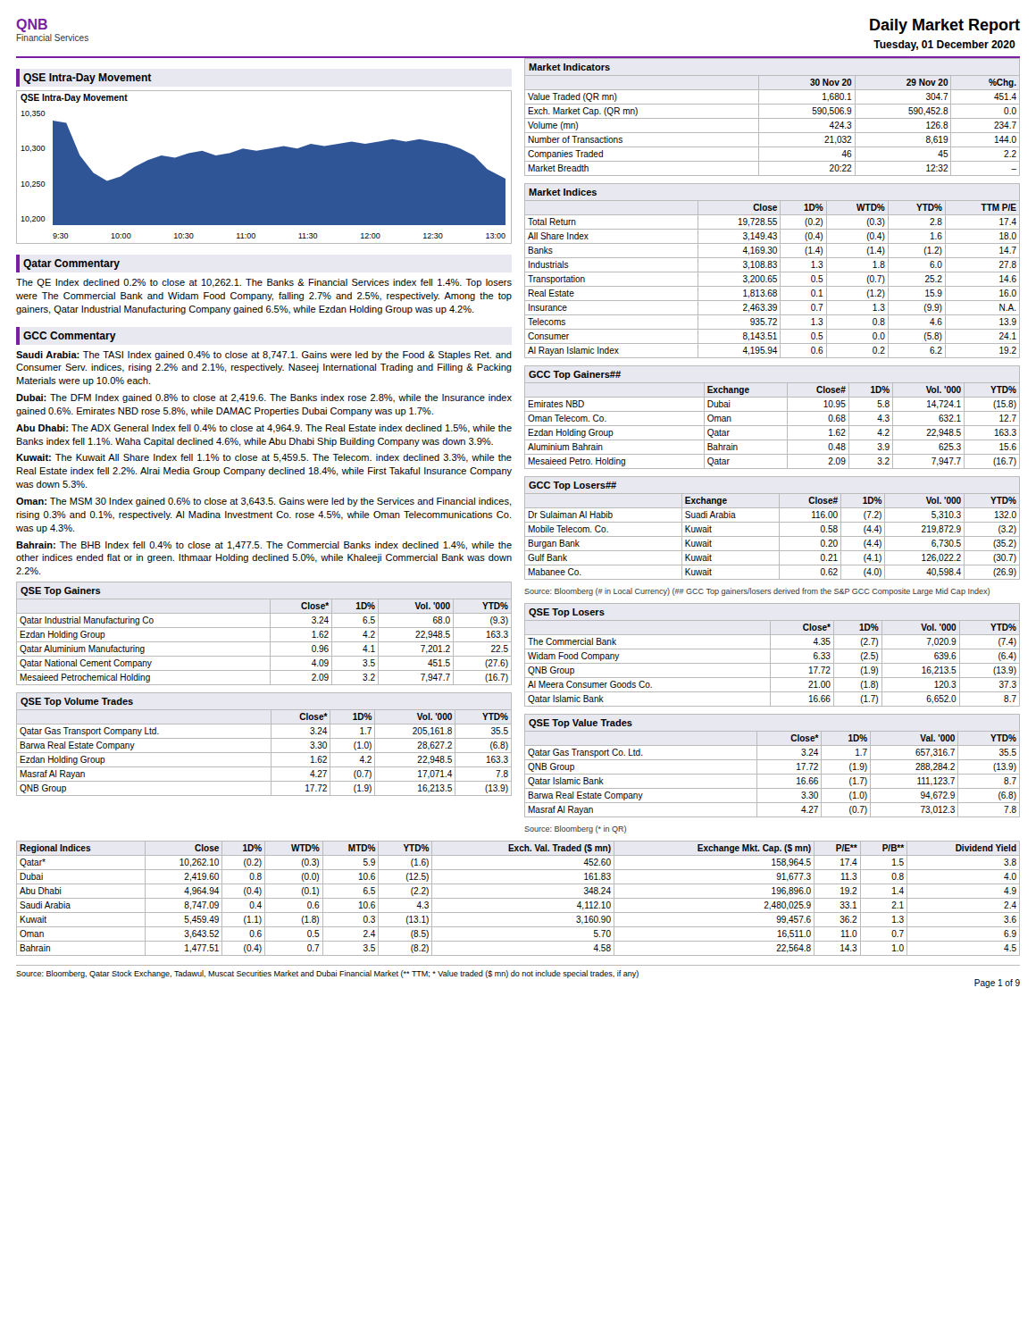QNBFinancial Services
Daily Market Report
Tuesday, 01 December 2020
QSE Intra-Day Movement
QSE Intra-Day Movement
10,35010,30010,25010,200
9:3010:0010:3011:0011:3012:0012:3013:00
Qatar Commentary
The QE Index declined 0.2% to close at 10,262.1. The Banks & Financial Services index fell 1.4%. Top losers were The Commercial Bank and Widam Food Company, falling 2.7% and 2.5%, respectively. Among the top gainers, Qatar Industrial Manufacturing Company gained 6.5%, while Ezdan Holding Group was up 4.2%.
GCC Commentary
Saudi Arabia: The TASI Index gained 0.4% to close at 8,747.1. Gains were led by the Food & Staples Ret. and Consumer Serv. indices, rising 2.2% and 2.1%, respectively. Naseej International Trading and Filling & Packing Materials were up 10.0% each.
Dubai: The DFM Index gained 0.8% to close at 2,419.6. The Banks index rose 2.8%, while the Insurance index gained 0.6%. Emirates NBD rose 5.8%, while DAMAC Properties Dubai Company was up 1.7%.
Abu Dhabi: The ADX General Index fell 0.4% to close at 4,964.9. The Real Estate index declined 1.5%, while the Banks index fell 1.1%. Waha Capital declined 4.6%, while Abu Dhabi Ship Building Company was down 3.9%.
Kuwait: The Kuwait All Share Index fell 1.1% to close at 5,459.5. The Telecom. index declined 3.3%, while the Real Estate index fell 2.2%. Alrai Media Group Company declined 18.4%, while First Takaful Insurance Company was down 5.3%.
Oman: The MSM 30 Index gained 0.6% to close at 3,643.5. Gains were led by the Services and Financial indices, rising 0.3% and 0.1%, respectively. Al Madina Investment Co. rose 4.5%, while Oman Telecommunications Co. was up 4.3%.
Bahrain: The BHB Index fell 0.4% to close at 1,477.5. The Commercial Banks index declined 1.4%, while the other indices ended flat or in green. Ithmaar Holding declined 5.0%, while Khaleeji Commercial Bank was down 2.2%.
QSE Top Gainers
| | Close* | 1D% | Vol. '000 | YTD% |
| --- | --- | --- | --- | --- |
| Qatar Industrial Manufacturing Co | 3.24 | 6.5 | 68.0 | (9.3) |
| Ezdan Holding Group | 1.62 | 4.2 | 22,948.5 | 163.3 |
| Qatar Aluminium Manufacturing | 0.96 | 4.1 | 7,201.2 | 22.5 |
| Qatar National Cement Company | 4.09 | 3.5 | 451.5 | (27.6) |
| Mesaieed Petrochemical Holding | 2.09 | 3.2 | 7,947.7 | (16.7) |
QSE Top Volume Trades
| | Close* | 1D% | Vol. '000 | YTD% |
| --- | --- | --- | --- | --- |
| Qatar Gas Transport Company Ltd. | 3.24 | 1.7 | 205,161.8 | 35.5 |
| Barwa Real Estate Company | 3.30 | (1.0) | 28,627.2 | (6.8) |
| Ezdan Holding Group | 1.62 | 4.2 | 22,948.5 | 163.3 |
| Masraf Al Rayan | 4.27 | (0.7) | 17,071.4 | 7.8 |
| QNB Group | 17.72 | (1.9) | 16,213.5 | (13.9) |
Market Indicators
| | 30 Nov 20 | 29 Nov 20 | %Chg. |
| --- | --- | --- | --- |
| Value Traded (QR mn) | 1,680.1 | 304.7 | 451.4 |
| Exch. Market Cap. (QR mn) | 590,506.9 | 590,452.8 | 0.0 |
| Volume (mn) | 424.3 | 126.8 | 234.7 |
| Number of Transactions | 21,032 | 8,619 | 144.0 |
| Companies Traded | 46 | 45 | 2.2 |
| Market Breadth | 20:22 | 12:32 | – |
Market Indices
| | Close | 1D% | WTD% | YTD% | TTM P/E |
| --- | --- | --- | --- | --- | --- |
| Total Return | 19,728.55 | (0.2) | (0.3) | 2.8 | 17.4 |
| All Share Index | 3,149.43 | (0.4) | (0.4) | 1.6 | 18.0 |
| Banks | 4,169.30 | (1.4) | (1.4) | (1.2) | 14.7 |
| Industrials | 3,108.83 | 1.3 | 1.8 | 6.0 | 27.8 |
| Transportation | 3,200.65 | 0.5 | (0.7) | 25.2 | 14.6 |
| Real Estate | 1,813.68 | 0.1 | (1.2) | 15.9 | 16.0 |
| Insurance | 2,463.39 | 0.7 | 1.3 | (9.9) | N.A. |
| Telecoms | 935.72 | 1.3 | 0.8 | 4.6 | 13.9 |
| Consumer | 8,143.51 | 0.5 | 0.0 | (5.8) | 24.1 |
| Al Rayan Islamic Index | 4,195.94 | 0.6 | 0.2 | 6.2 | 19.2 |
GCC Top Gainers##
| | Exchange | Close# | 1D% | Vol. '000 | YTD% |
| --- | --- | --- | --- | --- | --- |
| Emirates NBD | Dubai | 10.95 | 5.8 | 14,724.1 | (15.8) |
| Oman Telecom. Co. | Oman | 0.68 | 4.3 | 632.1 | 12.7 |
| Ezdan Holding Group | Qatar | 1.62 | 4.2 | 22,948.5 | 163.3 |
| Aluminium Bahrain | Bahrain | 0.48 | 3.9 | 625.3 | 15.6 |
| Mesaieed Petro. Holding | Qatar | 2.09 | 3.2 | 7,947.7 | (16.7) |
GCC Top Losers##
| | Exchange | Close# | 1D% | Vol. '000 | YTD% |
| --- | --- | --- | --- | --- | --- |
| Dr Sulaiman Al Habib | Suadi Arabia | 116.00 | (7.2) | 5,310.3 | 132.0 |
| Mobile Telecom. Co. | Kuwait | 0.58 | (4.4) | 219,872.9 | (3.2) |
| Burgan Bank | Kuwait | 0.20 | (4.4) | 6,730.5 | (35.2) |
| Gulf Bank | Kuwait | 0.21 | (4.1) | 126,022.2 | (30.7) |
| Mabanee Co. | Kuwait | 0.62 | (4.0) | 40,598.4 | (26.9) |
Source: Bloomberg (# in Local Currency) (## GCC Top gainers/losers derived from the S&P GCC Composite Large Mid Cap Index)
QSE Top Losers
| | Close* | 1D% | Vol. '000 | YTD% |
| --- | --- | --- | --- | --- |
| The Commercial Bank | 4.35 | (2.7) | 7,020.9 | (7.4) |
| Widam Food Company | 6.33 | (2.5) | 639.6 | (6.4) |
| QNB Group | 17.72 | (1.9) | 16,213.5 | (13.9) |
| Al Meera Consumer Goods Co. | 21.00 | (1.8) | 120.3 | 37.3 |
| Qatar Islamic Bank | 16.66 | (1.7) | 6,652.0 | 8.7 |
QSE Top Value Trades
| | Close* | 1D% | Val. '000 | YTD% |
| --- | --- | --- | --- | --- |
| Qatar Gas Transport Co. Ltd. | 3.24 | 1.7 | 657,316.7 | 35.5 |
| QNB Group | 17.72 | (1.9) | 288,284.2 | (13.9) |
| Qatar Islamic Bank | 16.66 | (1.7) | 111,123.7 | 8.7 |
| Barwa Real Estate Company | 3.30 | (1.0) | 94,672.9 | (6.8) |
| Masraf Al Rayan | 4.27 | (0.7) | 73,012.3 | 7.8 |
Source: Bloomberg (* in QR)
| Regional Indices | Close | 1D% | WTD% | MTD% | YTD% | Exch. Val. Traded ($ mn) | Exchange Mkt. Cap. ($ mn) | P/E** | P/B** | Dividend Yield |
| --- | --- | --- | --- | --- | --- | --- | --- | --- | --- | --- |
| Qatar* | 10,262.10 | (0.2) | (0.3) | 5.9 | (1.6) | 452.60 | 158,964.5 | 17.4 | 1.5 | 3.8 |
| Dubai | 2,419.60 | 0.8 | (0.0) | 10.6 | (12.5) | 161.83 | 91,677.3 | 11.3 | 0.8 | 4.0 |
| Abu Dhabi | 4,964.94 | (0.4) | (0.1) | 6.5 | (2.2) | 348.24 | 196,896.0 | 19.2 | 1.4 | 4.9 |
| Saudi Arabia | 8,747.09 | 0.4 | 0.6 | 10.6 | 4.3 | 4,112.10 | 2,480,025.9 | 33.1 | 2.1 | 2.4 |
| Kuwait | 5,459.49 | (1.1) | (1.8) | 0.3 | (13.1) | 3,160.90 | 99,457.6 | 36.2 | 1.3 | 3.6 |
| Oman | 3,643.52 | 0.6 | 0.5 | 2.4 | (8.5) | 5.70 | 16,511.0 | 11.0 | 0.7 | 6.9 |
| Bahrain | 1,477.51 | (0.4) | 0.7 | 3.5 | (8.2) | 4.58 | 22,564.8 | 14.3 | 1.0 | 4.5 |
Source: Bloomberg, Qatar Stock Exchange, Tadawul, Muscat Securities Market and Dubai Financial Market (** TTM; * Value traded ($ mn) do not include special trades, if any)
Page 1 of 9